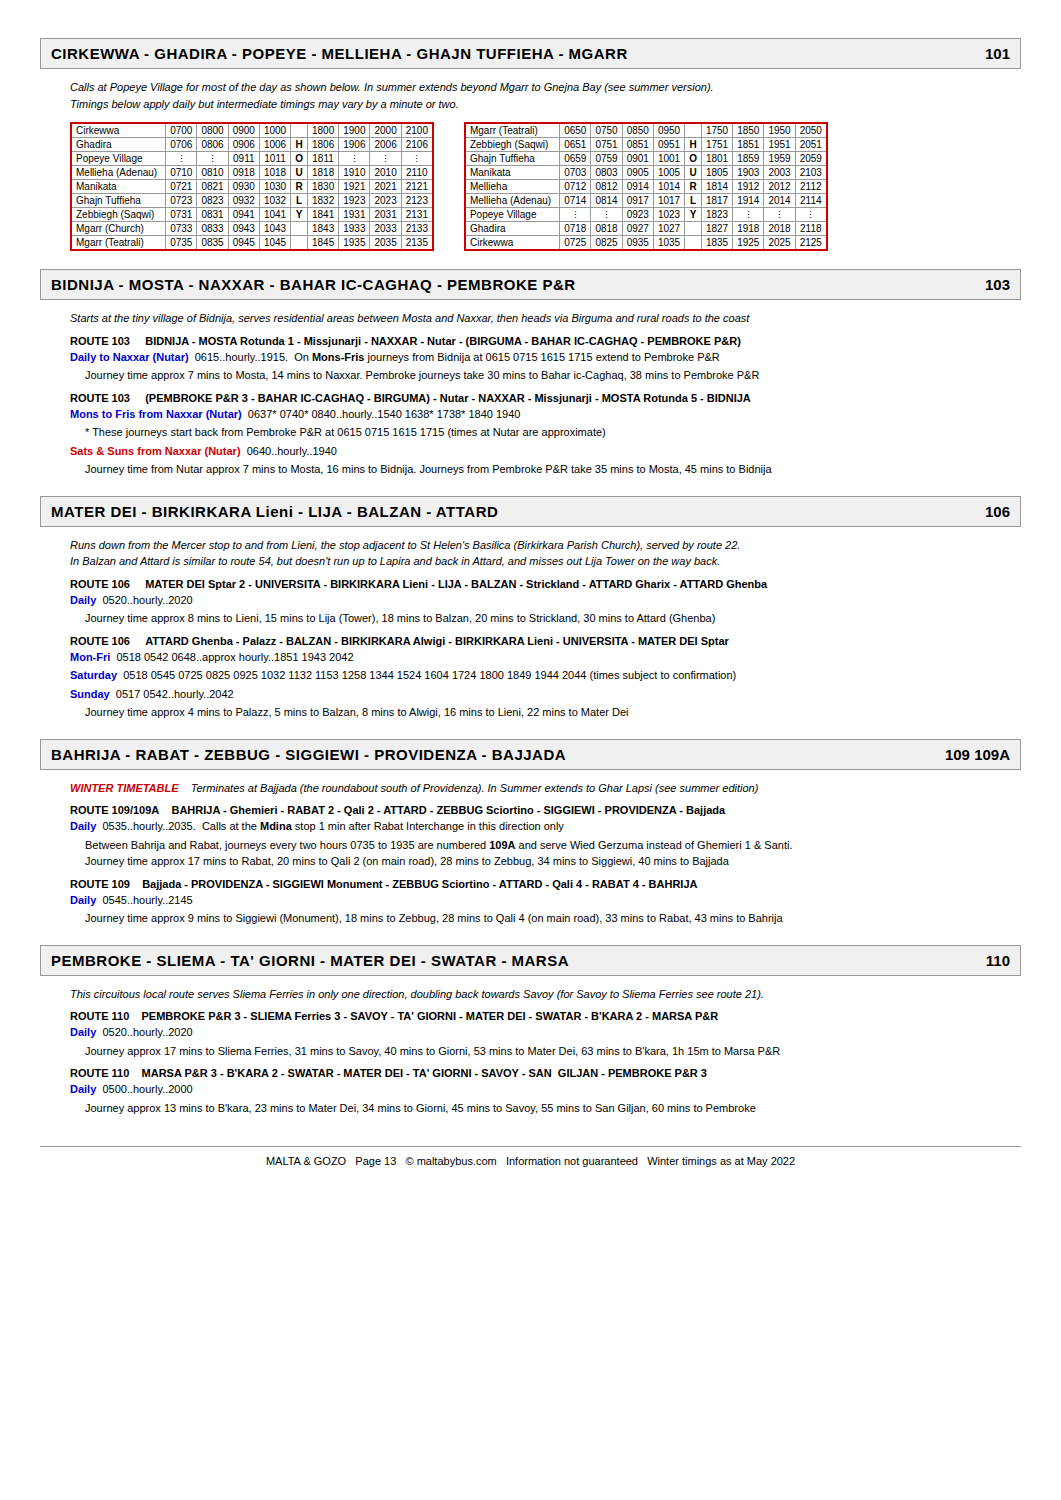CIRKEWWA - GHADIRA - POPEYE - MELLIEHA - GHAJN TUFFIEHA - MGARR
101
Calls at Popeye Village for most of the day as shown below. In summer extends beyond Mgarr to Gnejna Bay (see summer version).
Timings below apply daily but intermediate timings may vary by a minute or two.
| Cirkewwa | 0700 | 0800 | 0900 | 1000 | | 1800 | 1900 | 2000 | 2100 |
| Ghadira | 0706 | 0806 | 0906 | 1006 | H | 1806 | 1906 | 2006 | 2106 |
| Popeye Village | ⋮ | ⋮ | 0911 | 1011 | O | 1811 | ⋮ | ⋮ | ⋮ |
| Mellieha (Adenau) | 0710 | 0810 | 0918 | 1018 | U | 1818 | 1910 | 2010 | 2110 |
| Manikata | 0721 | 0821 | 0930 | 1030 | R | 1830 | 1921 | 2021 | 2121 |
| Ghajn Tuffieha | 0723 | 0823 | 0932 | 1032 | L | 1832 | 1923 | 2023 | 2123 |
| Zebbiegh (Saqwi) | 0731 | 0831 | 0941 | 1041 | Y | 1841 | 1931 | 2031 | 2131 |
| Mgarr (Church) | 0733 | 0833 | 0943 | 1043 | | 1843 | 1933 | 2033 | 2133 |
| Mgarr (Teatrali) | 0735 | 0835 | 0945 | 1045 | | 1845 | 1935 | 2035 | 2135 |
| Mgarr (Teatrali) | 0650 | 0750 | 0850 | 0950 | | 1750 | 1850 | 1950 | 2050 |
| Zebbiegh (Saqwi) | 0651 | 0751 | 0851 | 0951 | H | 1751 | 1851 | 1951 | 2051 |
| Ghajn Tuffieha | 0659 | 0759 | 0901 | 1001 | O | 1801 | 1859 | 1959 | 2059 |
| Manikata | 0703 | 0803 | 0905 | 1005 | U | 1805 | 1903 | 2003 | 2103 |
| Mellieha | 0712 | 0812 | 0914 | 1014 | R | 1814 | 1912 | 2012 | 2112 |
| Mellieha (Adenau) | 0714 | 0814 | 0917 | 1017 | L | 1817 | 1914 | 2014 | 2114 |
| Popeye Village | ⋮ | ⋮ | 0923 | 1023 | Y | 1823 | ⋮ | ⋮ | ⋮ |
| Ghadira | 0718 | 0818 | 0927 | 1027 | | 1827 | 1918 | 2018 | 2118 |
| Cirkewwa | 0725 | 0825 | 0935 | 1035 | | 1835 | 1925 | 2025 | 2125 |
BIDNIJA - MOSTA - NAXXAR - BAHAR IC-CAGHAQ - PEMBROKE P&R
103
Starts at the tiny village of Bidnija, serves residential areas between Mosta and Naxxar, then heads via Birguma and rural roads to the coast
ROUTE 103 BIDNIJA - MOSTA Rotunda 1 - Missjunarji - NAXXAR - Nutar - (BIRGUMA - BAHAR IC-CAGHAQ - PEMBROKE P&R)
Daily to Naxxar (Nutar) 0615..hourly..1915. On Mons-Fris journeys from Bidnija at 0615 0715 1615 1715 extend to Pembroke P&R
Journey time approx 7 mins to Mosta, 14 mins to Naxxar. Pembroke journeys take 30 mins to Bahar ic-Caghaq, 38 mins to Pembroke P&R
ROUTE 103 (PEMBROKE P&R 3 - BAHAR IC-CAGHAQ - BIRGUMA) - Nutar - NAXXAR - Missjunarji - MOSTA Rotunda 5 - BIDNIJA
Mons to Fris from Naxxar (Nutar) 0637* 0740* 0840..hourly..1540 1638* 1738* 1840 1940
* These journeys start back from Pembroke P&R at 0615 0715 1615 1715 (times at Nutar are approximate)
Sats & Suns from Naxxar (Nutar) 0640..hourly..1940
Journey time from Nutar approx 7 mins to Mosta, 16 mins to Bidnija. Journeys from Pembroke P&R take 35 mins to Mosta, 45 mins to Bidnija
MATER DEI - BIRKIRKARA Lieni - LIJA - BALZAN - ATTARD
106
Runs down from the Mercer stop to and from Lieni, the stop adjacent to St Helen's Basilica (Birkirkara Parish Church), served by route 22.
In Balzan and Attard is similar to route 54, but doesn't run up to Lapira and back in Attard, and misses out Lija Tower on the way back.
ROUTE 106 MATER DEI Sptar 2 - UNIVERSITA - BIRKIRKARA Lieni - LIJA - BALZAN - Strickland - ATTARD Gharix - ATTARD Ghenba
Daily 0520..hourly..2020
Journey time approx 8 mins to Lieni, 15 mins to Lija (Tower), 18 mins to Balzan, 20 mins to Strickland, 30 mins to Attard (Ghenba)
ROUTE 106 ATTARD Ghenba - Palazz - BALZAN - BIRKIRKARA Alwigi - BIRKIRKARA Lieni - UNIVERSITA - MATER DEI Sptar
Mon-Fri 0518 0542 0648..approx hourly..1851 1943 2042
Saturday 0518 0545 0725 0825 0925 1032 1132 1153 1258 1344 1524 1604 1724 1800 1849 1944 2044 (times subject to confirmation)
Sunday 0517 0542..hourly..2042
Journey time approx 4 mins to Palazz, 5 mins to Balzan, 8 mins to Alwigi, 16 mins to Lieni, 22 mins to Mater Dei
BAHRIJA - RABAT - ZEBBUG - SIGGIEWI - PROVIDENZA - BAJJADA
109 109A
WINTER TIMETABLE Terminates at Bajjada (the roundabout south of Providenza). In Summer extends to Ghar Lapsi (see summer edition)
ROUTE 109/109A BAHRIJA - Ghemieri - RABAT 2 - Qali 2 - ATTARD - ZEBBUG Sciortino - SIGGIEWI - PROVIDENZA - Bajjada
Daily 0535..hourly..2035. Calls at the Mdina stop 1 min after Rabat Interchange in this direction only
Between Bahrija and Rabat, journeys every two hours 0735 to 1935 are numbered 109A and serve Wied Gerzuma instead of Ghemieri 1 & Santi.
Journey time approx 17 mins to Rabat, 20 mins to Qali 2 (on main road), 28 mins to Zebbug, 34 mins to Siggiewi, 40 mins to Bajjada
ROUTE 109 Bajjada - PROVIDENZA - SIGGIEWI Monument - ZEBBUG Sciortino - ATTARD - Qali 4 - RABAT 4 - BAHRIJA
Daily 0545..hourly..2145
Journey time approx 9 mins to Siggiewi (Monument), 18 mins to Zebbug, 28 mins to Qali 4 (on main road), 33 mins to Rabat, 43 mins to Bahrija
PEMBROKE - SLIEMA - TA' GIORNI - MATER DEI - SWATAR - MARSA
110
This circuitous local route serves Sliema Ferries in only one direction, doubling back towards Savoy (for Savoy to Sliema Ferries see route 21).
ROUTE 110 PEMBROKE P&R 3 - SLIEMA Ferries 3 - SAVOY - TA' GIORNI - MATER DEI - SWATAR - B'KARA 2 - MARSA P&R
Daily 0520..hourly..2020
Journey approx 17 mins to Sliema Ferries, 31 mins to Savoy, 40 mins to Giorni, 53 mins to Mater Dei, 63 mins to B'kara, 1h 15m to Marsa P&R
ROUTE 110 MARSA P&R 3 - B'KARA 2 - SWATAR - MATER DEI - TA' GIORNI - SAVOY - SAN GILJAN - PEMBROKE P&R 3
Daily 0500..hourly..2000
Journey approx 13 mins to B'kara, 23 mins to Mater Dei, 34 mins to Giorni, 45 mins to Savoy, 55 mins to San Giljan, 60 mins to Pembroke
MALTA & GOZO Page 13 © maltabybus.com Information not guaranteed Winter timings as at May 2022